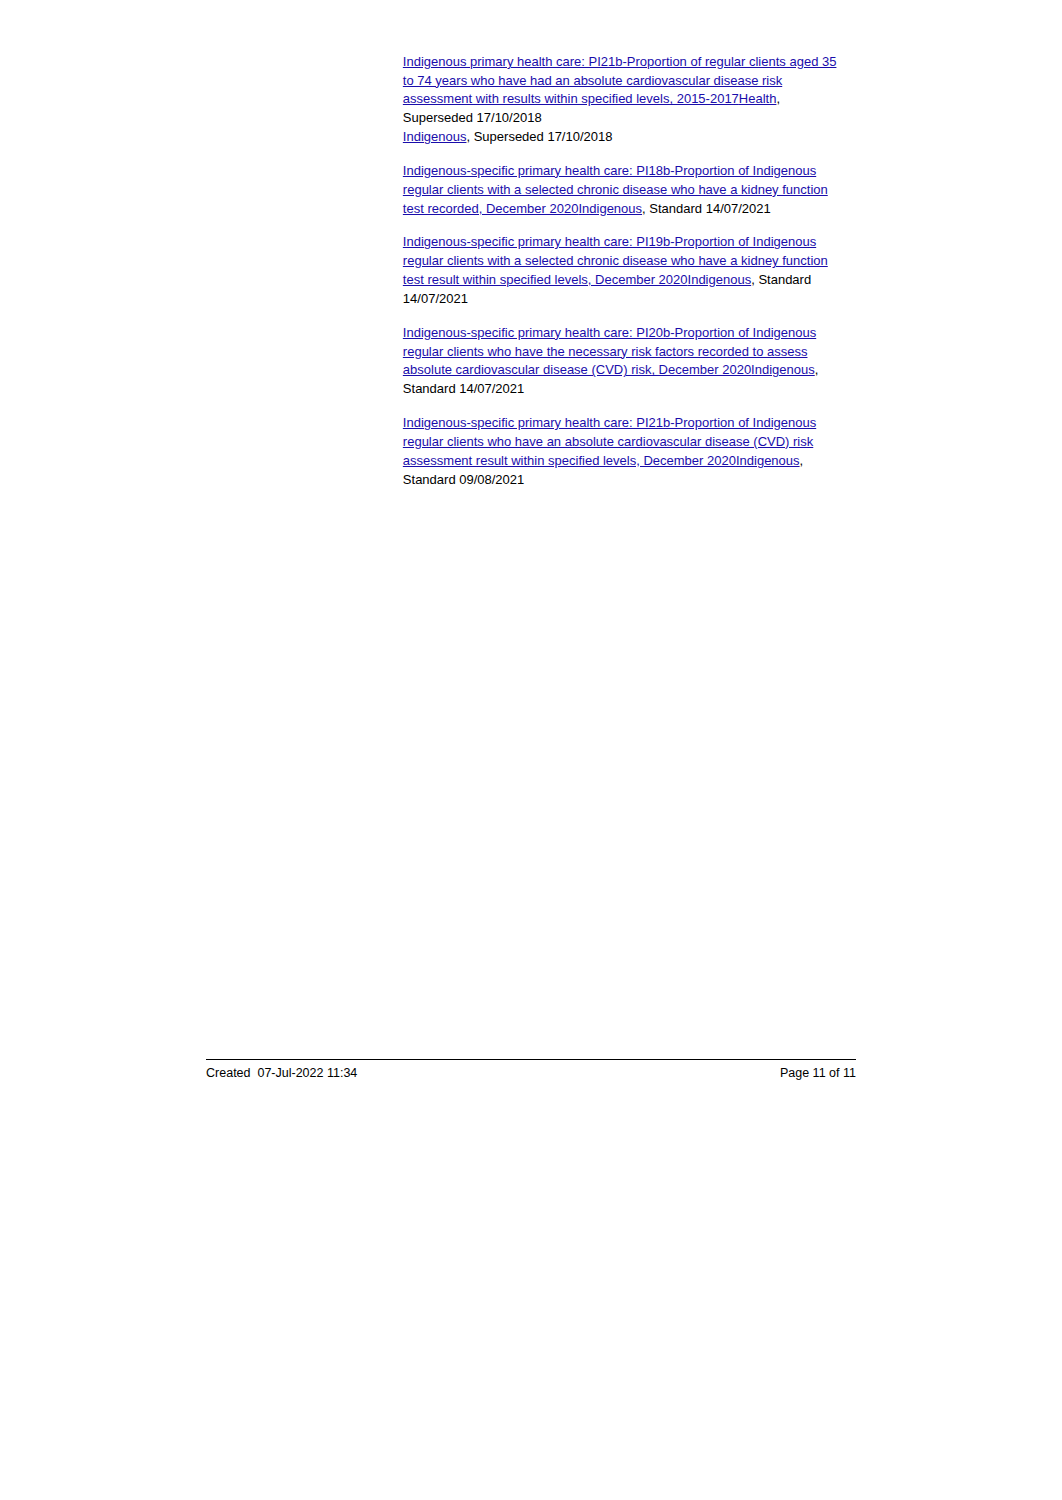Indigenous primary health care: PI21b-Proportion of regular clients aged 35 to 74 years who have had an absolute cardiovascular disease risk assessment with results within specified levels, 2015-2017 Health, Superseded 17/10/2018
Indigenous, Superseded 17/10/2018
Indigenous-specific primary health care: PI18b-Proportion of Indigenous regular clients with a selected chronic disease who have a kidney function test recorded, December 2020 Indigenous, Standard 14/07/2021
Indigenous-specific primary health care: PI19b-Proportion of Indigenous regular clients with a selected chronic disease who have a kidney function test result within specified levels, December 2020 Indigenous, Standard 14/07/2021
Indigenous-specific primary health care: PI20b-Proportion of Indigenous regular clients who have the necessary risk factors recorded to assess absolute cardiovascular disease (CVD) risk, December 2020 Indigenous, Standard 14/07/2021
Indigenous-specific primary health care: PI21b-Proportion of Indigenous regular clients who have an absolute cardiovascular disease (CVD) risk assessment result within specified levels, December 2020 Indigenous, Standard 09/08/2021
Created 07-Jul-2022 11:34 Page 11 of 11